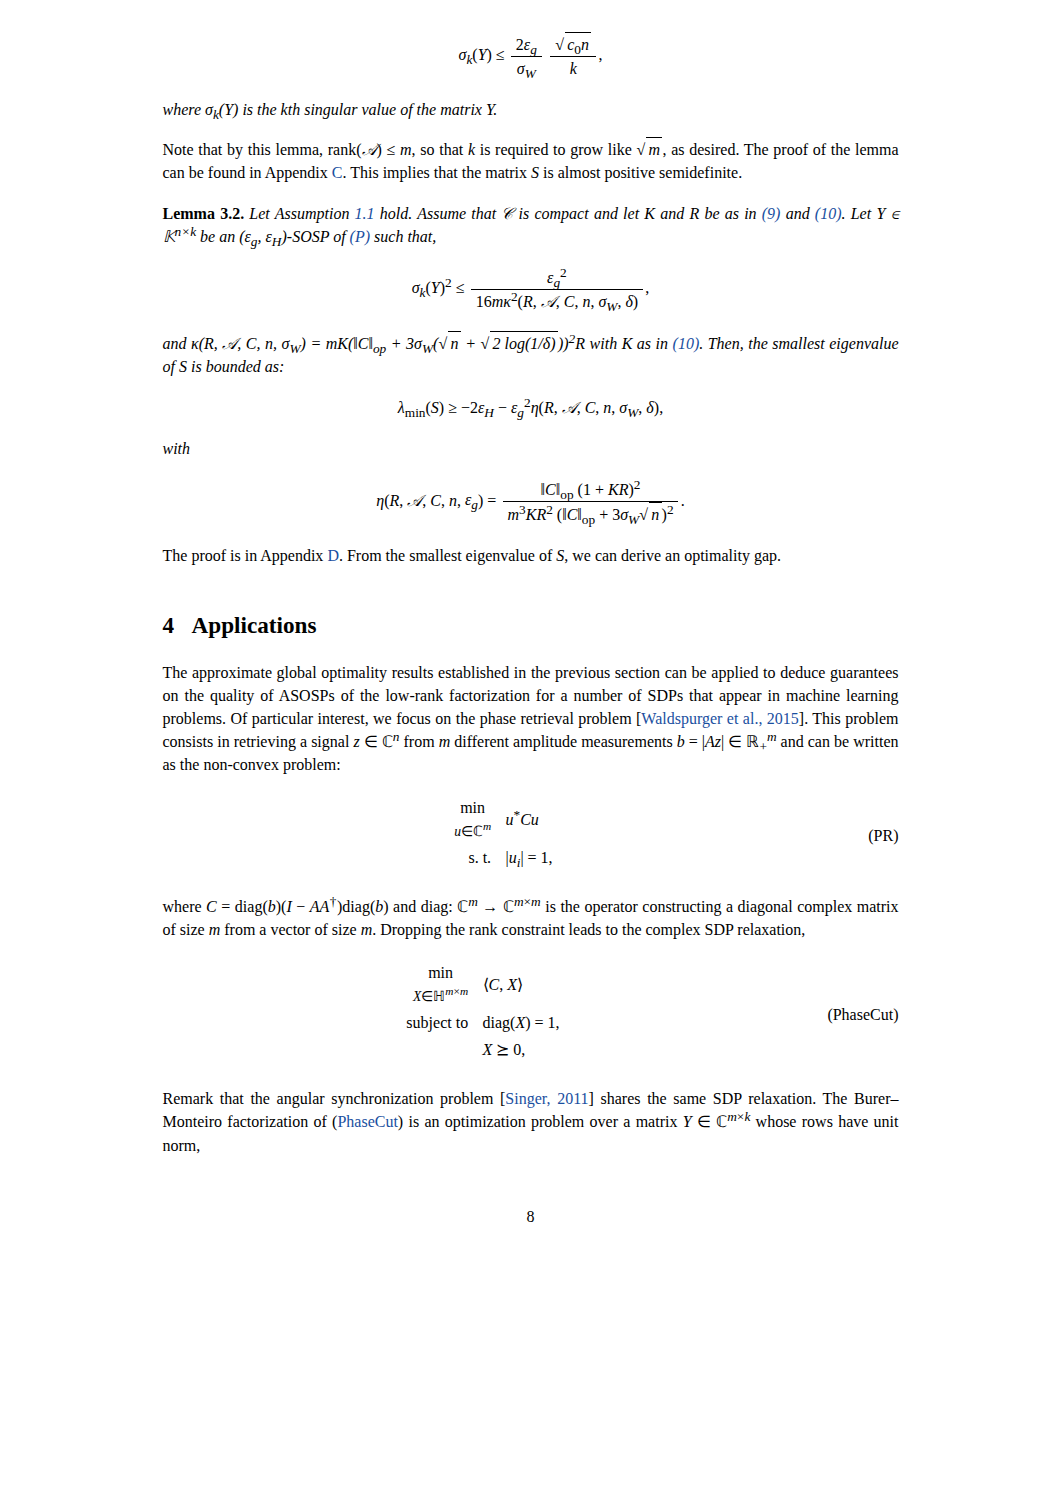σk(Y) ≤ 2εg σW √c0n k,
where σk(Y) is the kth singular value of the matrix Y.
Note that by this lemma, rank(𝒜) ≤ m, so that k is required to grow like √m, as desired. The proof of the lemma can be found in Appendix C. This implies that the matrix S is almost positive semidefinite.
Lemma 3.2. Let Assumption 1.1 hold. Assume that 𝒞 is compact and let K and R be as in (9) and (10). Let Y ∈ 𝕂n×k be an (εg, εH)-SOSP of (P) such that,
σk(Y)2 ≤ εg2 16mκ2(R, 𝒜, C, n, σW, δ) ,
and κ(R, 𝒜, C, n, σW) = mK(‖C‖op + 3σW(√n + √2 log(1/δ)))2R with K as in (10). Then, the smallest eigenvalue of S is bounded as:
λmin(S) ≥ −2εH − εg2η(R, 𝒜, C, n, σW, δ),
with
η(R, 𝒜, C, n, εg) = ‖C‖op (1 + KR)2 m3KR2 (‖C‖op + 3σW√n)2 .
The proof is in Appendix D. From the smallest eigenvalue of S, we can derive an optimality gap.
4 Applications
The approximate global optimality results established in the previous section can be applied to deduce guarantees on the quality of ASOSPs of the low-rank factorization for a number of SDPs that appear in machine learning problems. Of particular interest, we focus on the phase retrieval problem [Waldspurger et al., 2015]. This problem consists in retrieving a signal z ∈ ℂn from m different amplitude measurements b = |Az| ∈ ℝ+m and can be written as the non-convex problem:
| min u ∈ ℂ m | u * Cu |
| s. t. | / u i / = 1, |
(PR)
where C = diag(b)(I − AA†)diag(b) and diag: ℂm → ℂm×m is the operator constructing a diagonal complex matrix of size m from a vector of size m. Dropping the rank constraint leads to the complex SDP relaxation,
| min X ∈ ℍ m × m | ⟨ C , X ⟩ |
| subject to | diag( X ) = 1, |
| | X ⪰ 0, |
(PhaseCut)
Remark that the angular synchronization problem [Singer, 2011] shares the same SDP relaxation. The Burer–Monteiro factorization of (PhaseCut) is an optimization problem over a matrix Y ∈ ℂm×k whose rows have unit norm,
8